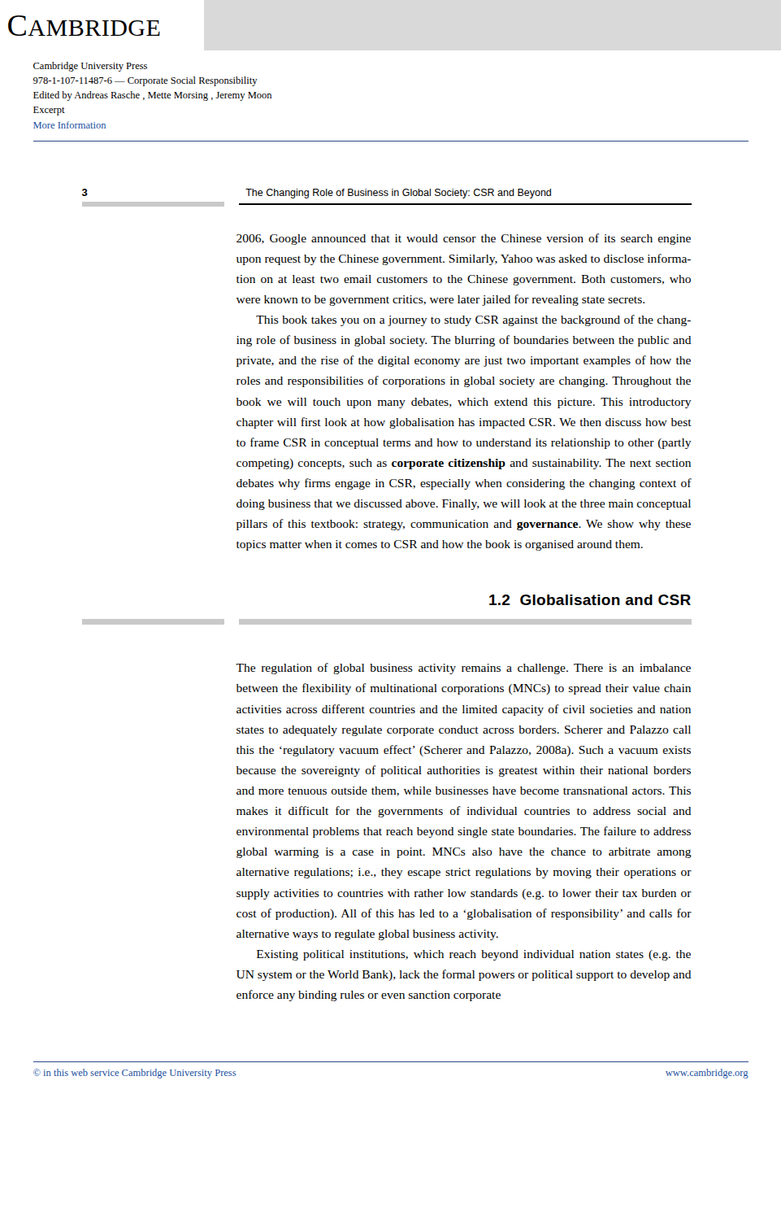Cambridge
Cambridge University Press
978-1-107-11487-6 — Corporate Social Responsibility
Edited by Andreas Rasche , Mette Morsing , Jeremy Moon
Excerpt
More Information
3
The Changing Role of Business in Global Society: CSR and Beyond
2006, Google announced that it would censor the Chinese version of its search engine upon request by the Chinese government. Similarly, Yahoo was asked to disclose information on at least two email customers to the Chinese government. Both customers, who were known to be government critics, were later jailed for revealing state secrets.
This book takes you on a journey to study CSR against the background of the changing role of business in global society. The blurring of boundaries between the public and private, and the rise of the digital economy are just two important examples of how the roles and responsibilities of corporations in global society are changing. Throughout the book we will touch upon many debates, which extend this picture. This introductory chapter will first look at how globalisation has impacted CSR. We then discuss how best to frame CSR in conceptual terms and how to understand its relationship to other (partly competing) concepts, such as corporate citizenship and sustainability. The next section debates why firms engage in CSR, especially when considering the changing context of doing business that we discussed above. Finally, we will look at the three main conceptual pillars of this textbook: strategy, communication and governance. We show why these topics matter when it comes to CSR and how the book is organised around them.
1.2 Globalisation and CSR
The regulation of global business activity remains a challenge. There is an imbalance between the flexibility of multinational corporations (MNCs) to spread their value chain activities across different countries and the limited capacity of civil societies and nation states to adequately regulate corporate conduct across borders. Scherer and Palazzo call this the ‘regulatory vacuum effect’ (Scherer and Palazzo, 2008a). Such a vacuum exists because the sovereignty of political authorities is greatest within their national borders and more tenuous outside them, while businesses have become transnational actors. This makes it difficult for the governments of individual countries to address social and environmental problems that reach beyond single state boundaries. The failure to address global warming is a case in point. MNCs also have the chance to arbitrate among alternative regulations; i.e., they escape strict regulations by moving their operations or supply activities to countries with rather low standards (e.g. to lower their tax burden or cost of production). All of this has led to a ‘globalisation of responsibility’ and calls for alternative ways to regulate global business activity.
Existing political institutions, which reach beyond individual nation states (e.g. the UN system or the World Bank), lack the formal powers or political support to develop and enforce any binding rules or even sanction corporate
© in this web service Cambridge University Press
www.cambridge.org